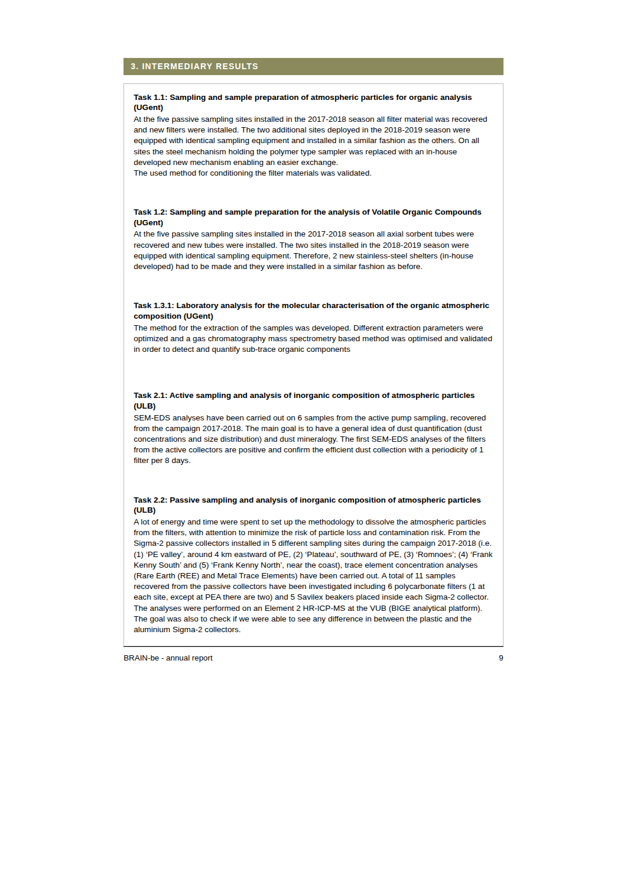3. Intermediary results
Task 1.1: Sampling and sample preparation of atmospheric particles for organic analysis (UGent)
At the five passive sampling sites installed in the 2017-2018 season all filter material was recovered and new filters were installed. The two additional sites deployed in the 2018-2019 season were equipped with identical sampling equipment and installed in a similar fashion as the others. On all sites the steel mechanism holding the polymer type sampler was replaced with an in-house developed new mechanism enabling an easier exchange.
The used method for conditioning the filter materials was validated.
Task 1.2: Sampling and sample preparation for the analysis of Volatile Organic Compounds (UGent)
At the five passive sampling sites installed in the 2017-2018 season all axial sorbent tubes were recovered and new tubes were installed. The two sites installed in the 2018-2019 season were equipped with identical sampling equipment. Therefore, 2 new stainless-steel shelters (in-house developed) had to be made and they were installed in a similar fashion as before.
Task 1.3.1: Laboratory analysis for the molecular characterisation of the organic atmospheric composition (UGent)
The method for the extraction of the samples was developed. Different extraction parameters were optimized and a gas chromatography mass spectrometry based method was optimised and validated in order to detect and quantify sub-trace organic components
Task 2.1: Active sampling and analysis of inorganic composition of atmospheric particles (ULB)
SEM-EDS analyses have been carried out on 6 samples from the active pump sampling, recovered from the campaign 2017-2018. The main goal is to have a general idea of dust quantification (dust concentrations and size distribution) and dust mineralogy. The first SEM-EDS analyses of the filters from the active collectors are positive and confirm the efficient dust collection with a periodicity of 1 filter per 8 days.
Task 2.2: Passive sampling and analysis of inorganic composition of atmospheric particles (ULB)
A lot of energy and time were spent to set up the methodology to dissolve the atmospheric particles from the filters, with attention to minimize the risk of particle loss and contamination risk. From the Sigma-2 passive collectors installed in 5 different sampling sites during the campaign 2017-2018 (i.e. (1) ‘PE valley’, around 4 km eastward of PE, (2) ‘Plateau’, southward of PE, (3) ‘Romnoes’; (4) ‘Frank Kenny South’ and (5) ‘Frank Kenny North’, near the coast), trace element concentration analyses (Rare Earth (REE) and Metal Trace Elements) have been carried out. A total of 11 samples recovered from the passive collectors have been investigated including 6 polycarbonate filters (1 at each site, except at PEA there are two) and 5 Savilex beakers placed inside each Sigma-2 collector. The analyses were performed on an Element 2 HR-ICP-MS at the VUB (BIGE analytical platform). The goal was also to check if we were able to see any difference in between the plastic and the aluminium Sigma-2 collectors.
BRAIN-be - annual report
9